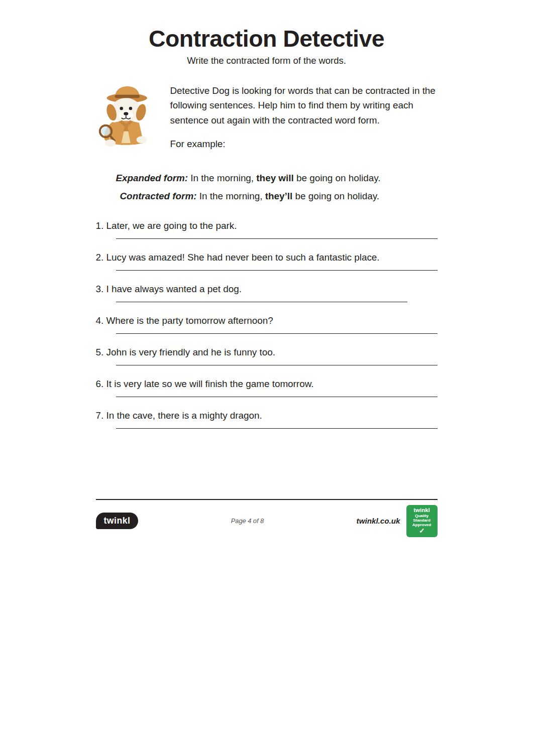Contraction Detective
Write the contracted form of the words.
Detective Dog is looking for words that can be contracted in the following sentences. Help him to find them by writing each sentence out again with the contracted word form.
For example:
Expanded form: In the morning, they will be going on holiday.
Contracted form: In the morning, they’ll be going on holiday.
Later, we are going to the park.
Lucy was amazed! She had never been to such a fantastic place.
I have always wanted a pet dog.
Where is the party tomorrow afternoon?
John is very friendly and he is funny too.
It is very late so we will finish the game tomorrow.
In the cave, there is a mighty dragon.
twinkl
Page 4 of 8
twinkl.co.uk
twinkl Quality Standard
Approved ✓